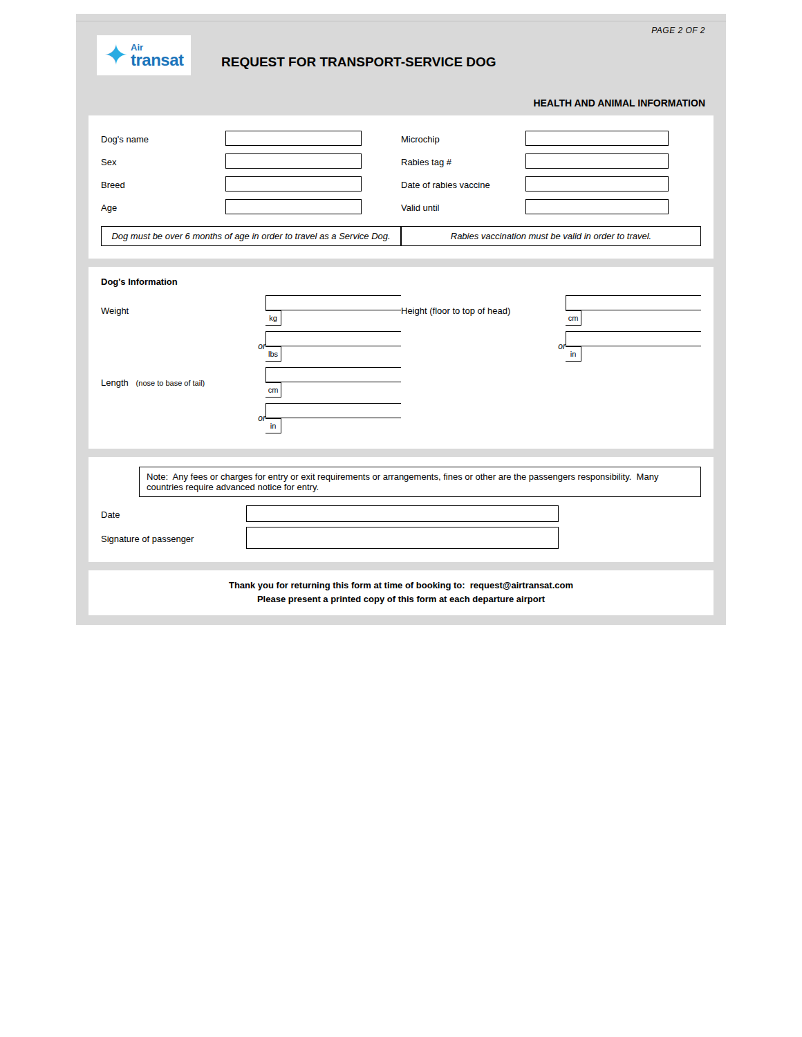PAGE 2 OF 2
✦ Air transat
REQUEST FOR TRANSPORT-SERVICE DOG
HEALTH AND ANIMAL INFORMATION
| / Dog's name / / / Sex / / / Breed / / / Age / / Dog must be over 6 months of age in order to travel as a Service Dog. | / Microchip / / / Rabies tag # / / / Date of rabies vaccine / / / Valid until / / Rabies vaccination must be valid in order to travel. |
Dog's Information
| / Weight / / kg / / / or / lbs / / Length (nose to base of tail) / / cm / / / or / in / | / Height (floor to top of head) / / cm / / / or / in / |
Note: Any fees or charges for entry or exit requirements or arrangements, fines or other are the passengers responsibility. Many countries require advanced notice for entry.
| Date | |
| Signature of passenger | |
Thank you for returning this form at time of booking to: request@airtransat.com
Please present a printed copy of this form at each departure airport